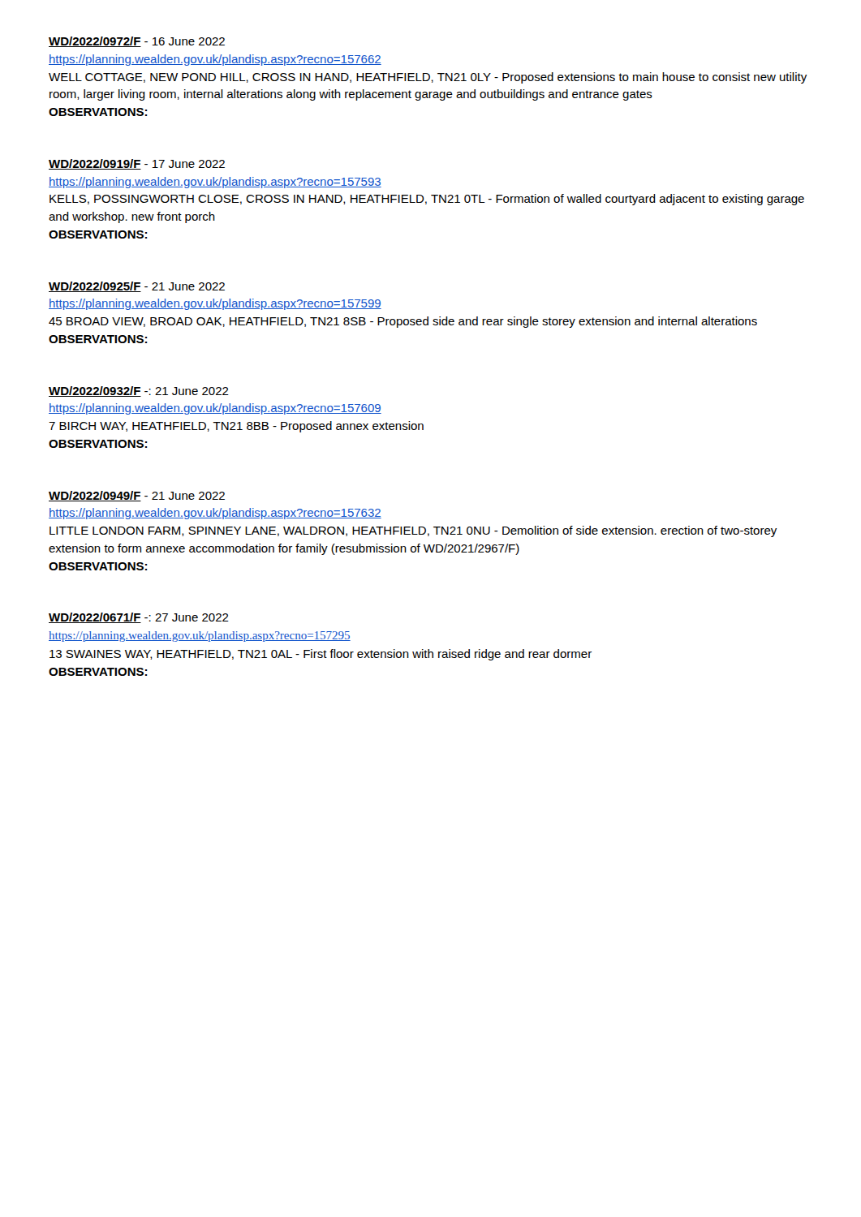WD/2022/0972/F - 16 June 2022
https://planning.wealden.gov.uk/plandisp.aspx?recno=157662
WELL COTTAGE, NEW POND HILL, CROSS IN HAND, HEATHFIELD, TN21 0LY - Proposed extensions to main house to consist new utility room, larger living room, internal alterations along with replacement garage and outbuildings and entrance gates
OBSERVATIONS:
WD/2022/0919/F - 17 June 2022
https://planning.wealden.gov.uk/plandisp.aspx?recno=157593
KELLS, POSSINGWORTH CLOSE, CROSS IN HAND, HEATHFIELD, TN21 0TL - Formation of walled courtyard adjacent to existing garage and workshop. new front porch
OBSERVATIONS:
WD/2022/0925/F - 21 June 2022
https://planning.wealden.gov.uk/plandisp.aspx?recno=157599
45 BROAD VIEW, BROAD OAK, HEATHFIELD, TN21 8SB - Proposed side and rear single storey extension and internal alterations
OBSERVATIONS:
WD/2022/0932/F -: 21 June 2022
https://planning.wealden.gov.uk/plandisp.aspx?recno=157609
7 BIRCH WAY, HEATHFIELD, TN21 8BB - Proposed annex extension
OBSERVATIONS:
WD/2022/0949/F - 21 June 2022
https://planning.wealden.gov.uk/plandisp.aspx?recno=157632
LITTLE LONDON FARM, SPINNEY LANE, WALDRON, HEATHFIELD, TN21 0NU - Demolition of side extension. erection of two-storey extension to form annexe accommodation for family (resubmission of WD/2021/2967/F)
OBSERVATIONS:
WD/2022/0671/F -: 27 June 2022
https://planning.wealden.gov.uk/plandisp.aspx?recno=157295
13 SWAINES WAY, HEATHFIELD, TN21 0AL - First floor extension with raised ridge and rear dormer
OBSERVATIONS: